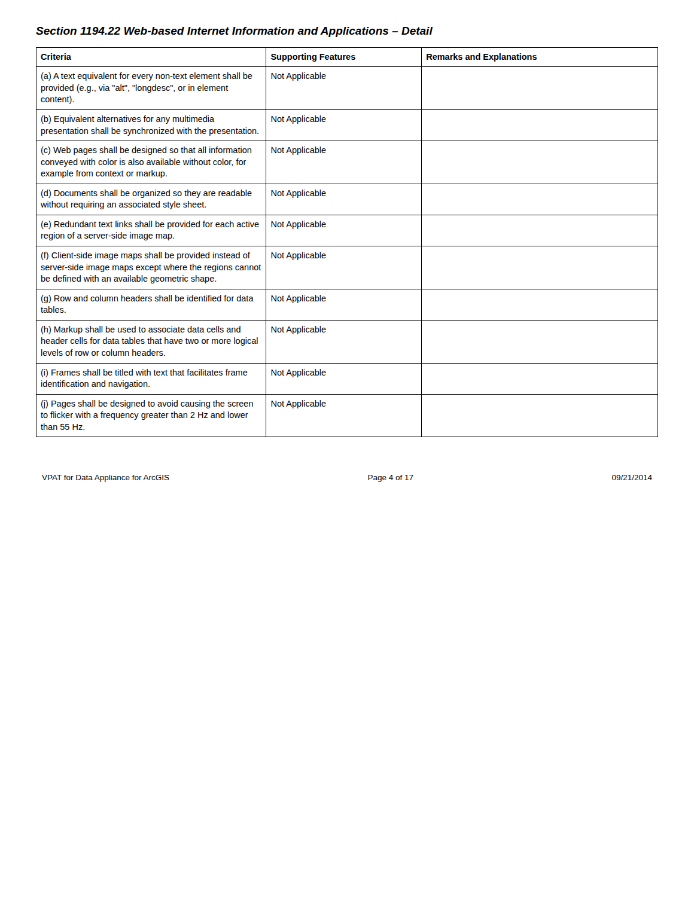Section 1194.22 Web-based Internet Information and Applications – Detail
| Criteria | Supporting Features | Remarks and Explanations |
| --- | --- | --- |
| (a) A text equivalent for every non-text element shall be provided (e.g., via "alt", "longdesc", or in element content). | Not Applicable | |
| (b) Equivalent alternatives for any multimedia presentation shall be synchronized with the presentation. | Not Applicable | |
| (c) Web pages shall be designed so that all information conveyed with color is also available without color, for example from context or markup. | Not Applicable | |
| (d) Documents shall be organized so they are readable without requiring an associated style sheet. | Not Applicable | |
| (e) Redundant text links shall be provided for each active region of a server-side image map. | Not Applicable | |
| (f) Client-side image maps shall be provided instead of server-side image maps except where the regions cannot be defined with an available geometric shape. | Not Applicable | |
| (g) Row and column headers shall be identified for data tables. | Not Applicable | |
| (h) Markup shall be used to associate data cells and header cells for data tables that have two or more logical levels of row or column headers. | Not Applicable | |
| (i) Frames shall be titled with text that facilitates frame identification and navigation. | Not Applicable | |
| (j) Pages shall be designed to avoid causing the screen to flicker with a frequency greater than 2 Hz and lower than 55 Hz. | Not Applicable | |
VPAT for Data Appliance for ArcGIS Page 4 of 17 09/21/2014